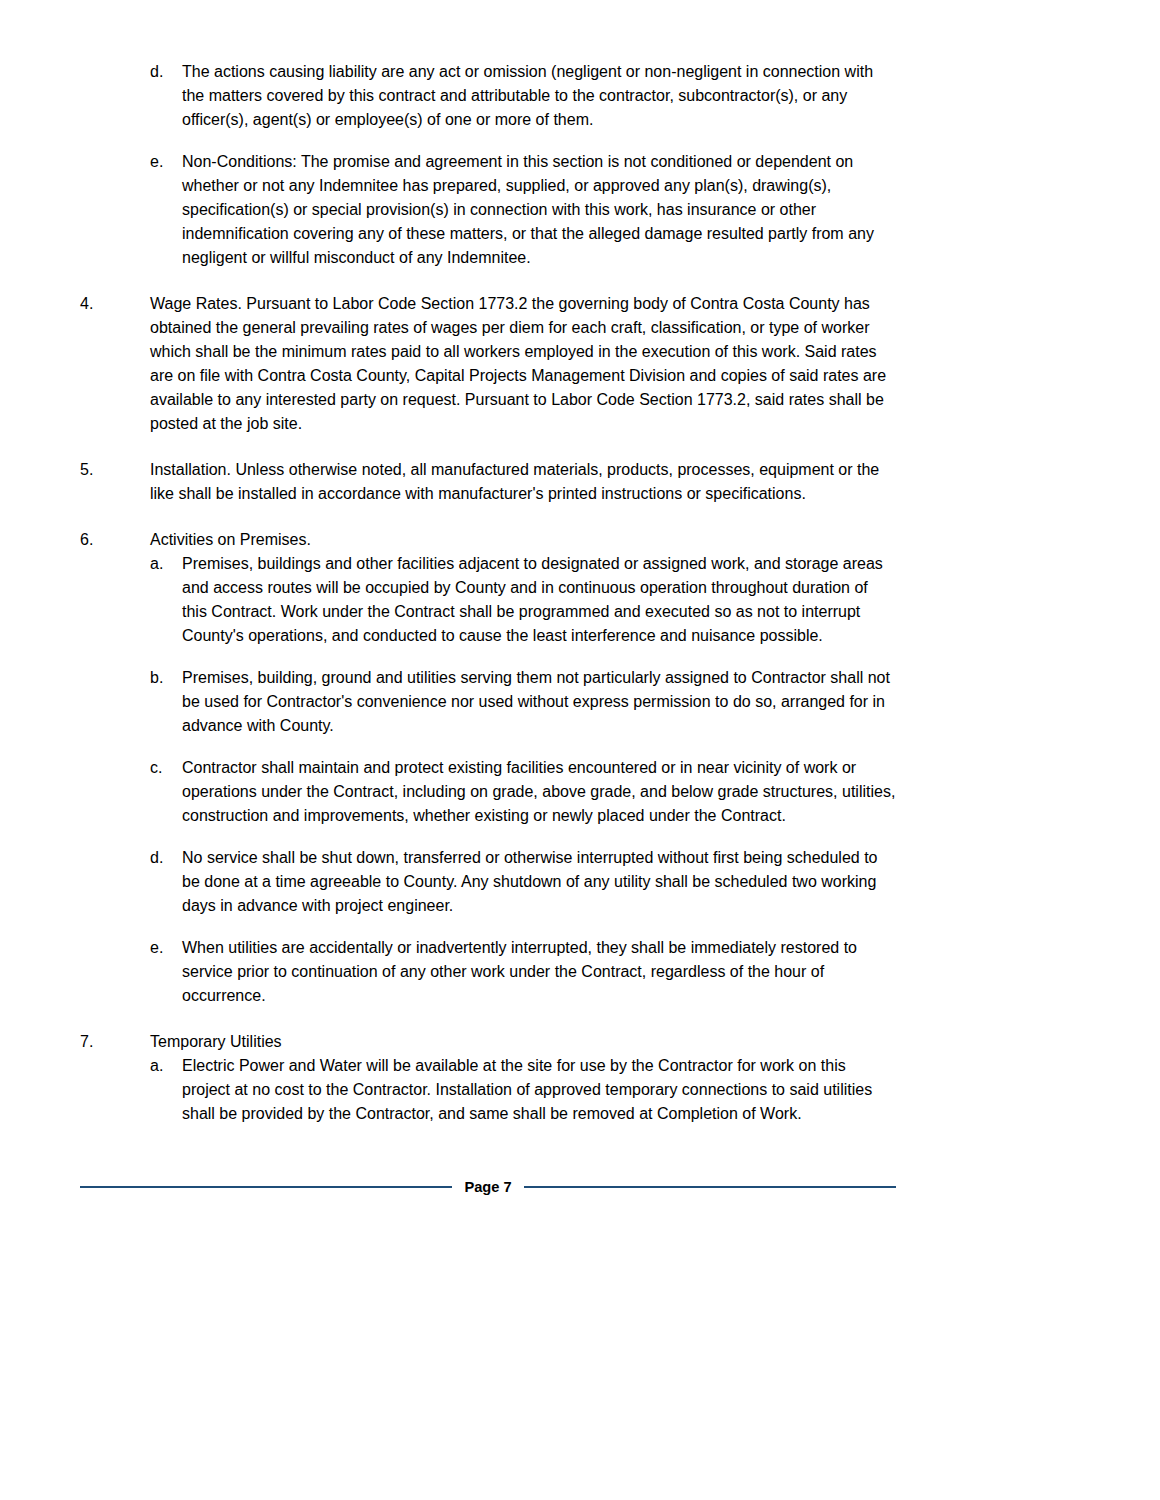The actions causing liability are any act or omission (negligent or non-negligent in connection with the matters covered by this contract and attributable to the contractor, subcontractor(s), or any officer(s), agent(s) or employee(s) of one or more of them.
Non-Conditions: The promise and agreement in this section is not conditioned or dependent on whether or not any Indemnitee has prepared, supplied, or approved any plan(s), drawing(s), specification(s) or special provision(s) in connection with this work, has insurance or other indemnification covering any of these matters, or that the alleged damage resulted partly from any negligent or willful misconduct of any Indemnitee.
Wage Rates. Pursuant to Labor Code Section 1773.2 the governing body of Contra Costa County has obtained the general prevailing rates of wages per diem for each craft, classification, or type of worker which shall be the minimum rates paid to all workers employed in the execution of this work. Said rates are on file with Contra Costa County, Capital Projects Management Division and copies of said rates are available to any interested party on request. Pursuant to Labor Code Section 1773.2, said rates shall be posted at the job site.
Installation. Unless otherwise noted, all manufactured materials, products, processes, equipment or the like shall be installed in accordance with manufacturer's printed instructions or specifications.
Activities on Premises.
Premises, buildings and other facilities adjacent to designated or assigned work, and storage areas and access routes will be occupied by County and in continuous operation throughout duration of this Contract. Work under the Contract shall be programmed and executed so as not to interrupt County's operations, and conducted to cause the least interference and nuisance possible.
Premises, building, ground and utilities serving them not particularly assigned to Contractor shall not be used for Contractor's convenience nor used without express permission to do so, arranged for in advance with County.
Contractor shall maintain and protect existing facilities encountered or in near vicinity of work or operations under the Contract, including on grade, above grade, and below grade structures, utilities, construction and improvements, whether existing or newly placed under the Contract.
No service shall be shut down, transferred or otherwise interrupted without first being scheduled to be done at a time agreeable to County. Any shutdown of any utility shall be scheduled two working days in advance with project engineer.
When utilities are accidentally or inadvertently interrupted, they shall be immediately restored to service prior to continuation of any other work under the Contract, regardless of the hour of occurrence.
Temporary Utilities
Electric Power and Water will be available at the site for use by the Contractor for work on this project at no cost to the Contractor. Installation of approved temporary connections to said utilities shall be provided by the Contractor, and same shall be removed at Completion of Work.
Page 7